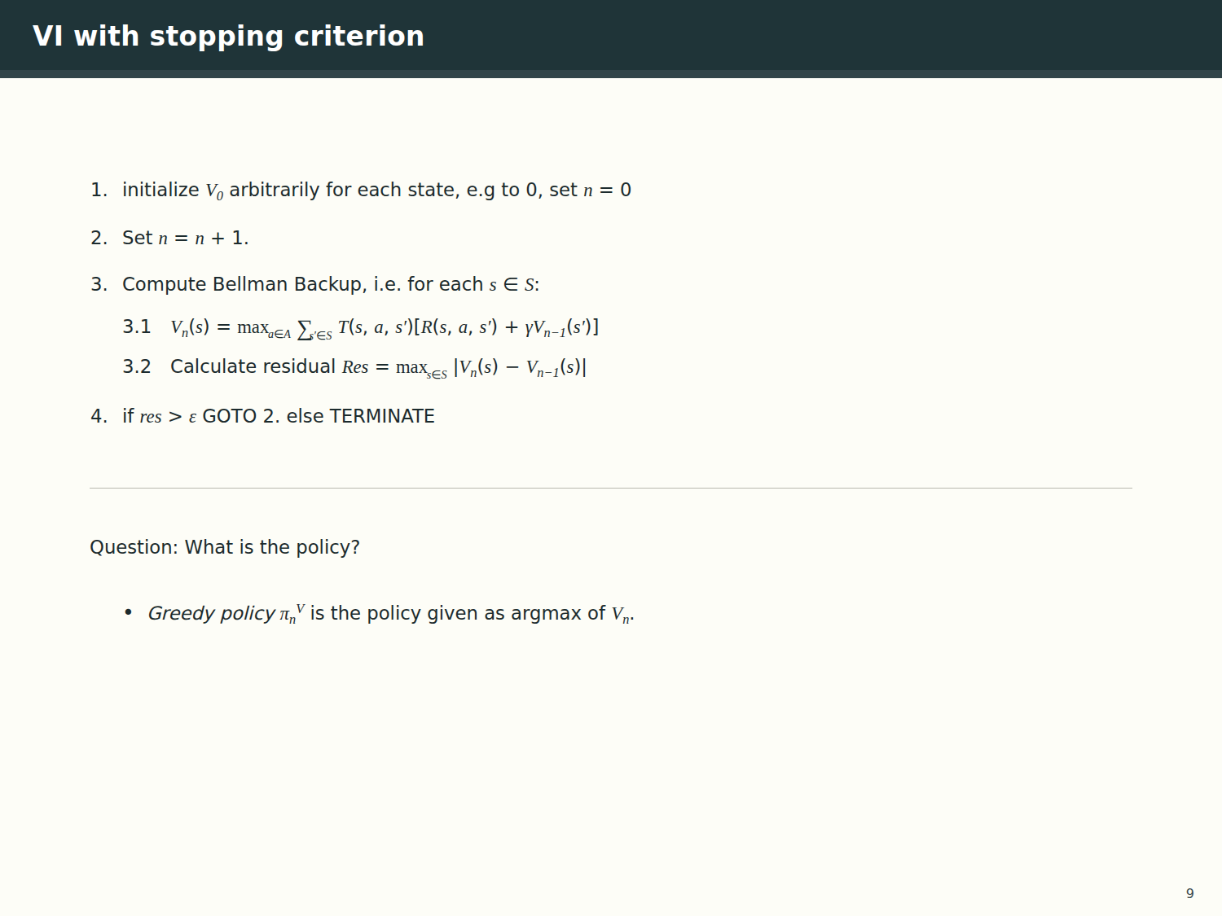VI with stopping criterion
initialize V0 arbitrarily for each state, e.g to 0, set n = 0
Set n = n + 1.
Compute Bellman Backup, i.e. for each s ∈ S:
3.1 Vn(s) = max a∈A ∑s′∈S T(s, a, s′)[R(s, a, s′) + γVn−1(s′)]
3.2 Calculate residual Res = max s∈S |Vn(s) − Vn−1(s)|
if res > ε GOTO 2. else TERMINATE
Question: What is the policy?
Greedy policy πnV is the policy given as argmax of Vn.
9